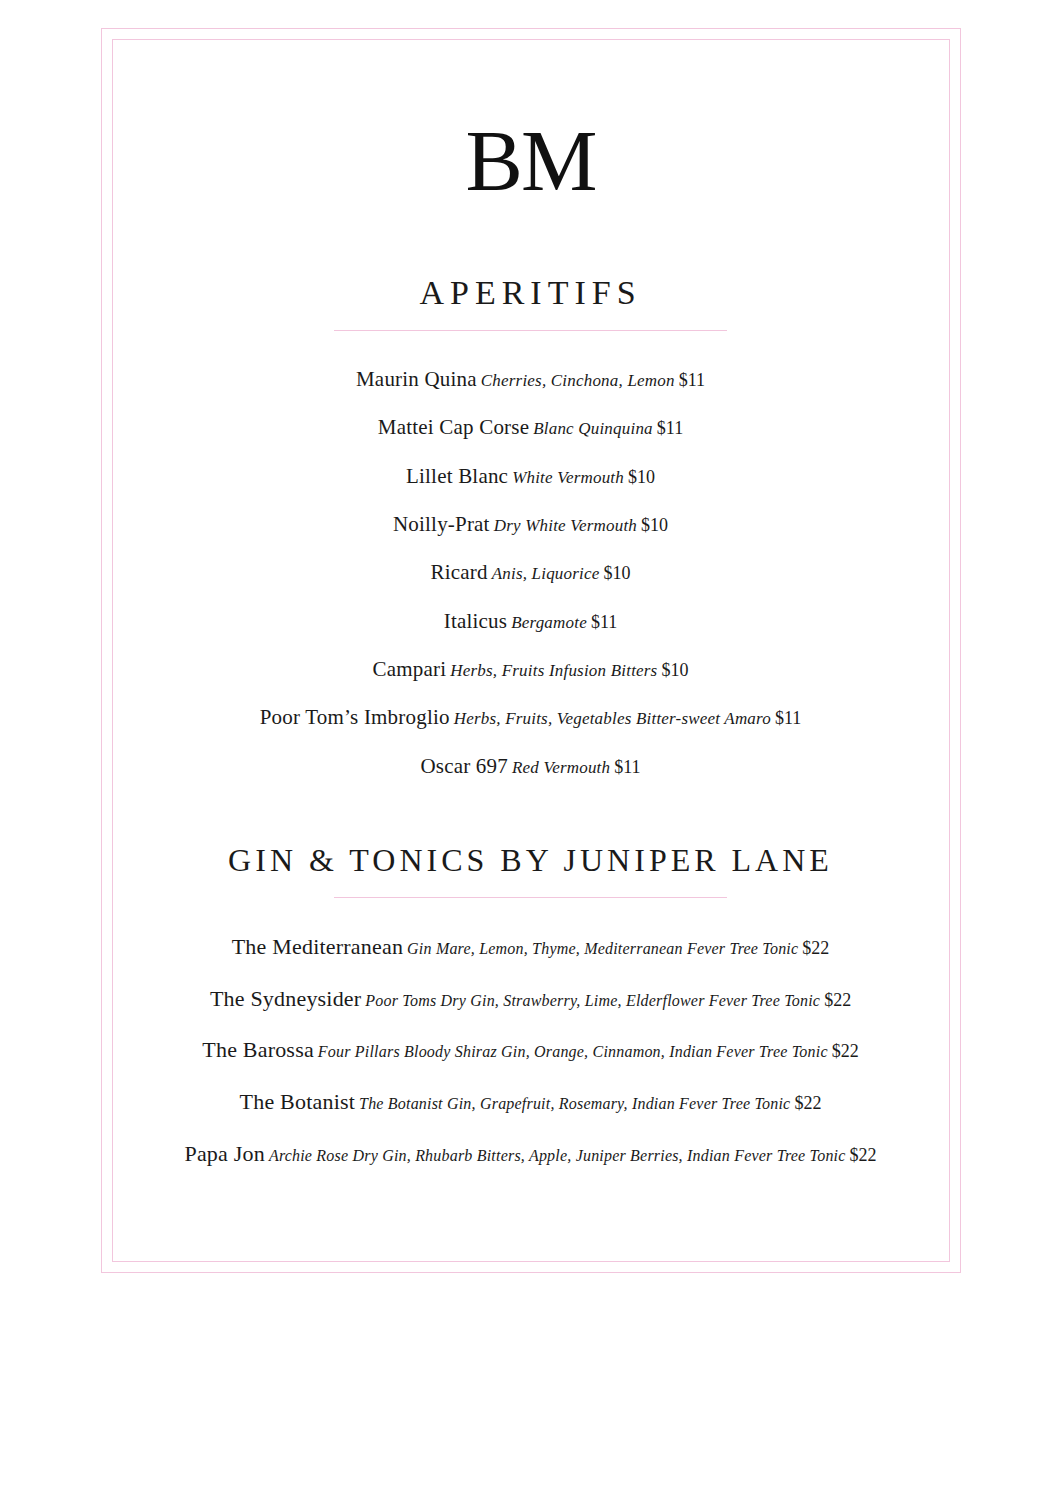BM
Aperitifs
Maurin Quina Cherries, Cinchona, Lemon $11
Mattei Cap Corse Blanc Quinquina $11
Lillet Blanc White Vermouth $10
Noilly-Prat Dry White Vermouth $10
Ricard Anis, Liquorice $10
Italicus Bergamote $11
Campari Herbs, Fruits Infusion Bitters $10
Poor Tom’s Imbroglio Herbs, Fruits, Vegetables Bitter-sweet Amaro $11
Oscar 697 Red Vermouth $11
Gin & Tonics by Juniper Lane
The Mediterranean Gin Mare, Lemon, Thyme, Mediterranean Fever Tree Tonic $22
The Sydneysider Poor Toms Dry Gin, Strawberry, Lime, Elderflower Fever Tree Tonic $22
The Barossa Four Pillars Bloody Shiraz Gin, Orange, Cinnamon, Indian Fever Tree Tonic $22
The Botanist The Botanist Gin, Grapefruit, Rosemary, Indian Fever Tree Tonic $22
Papa Jon Archie Rose Dry Gin, Rhubarb Bitters, Apple, Juniper Berries, Indian Fever Tree Tonic $22